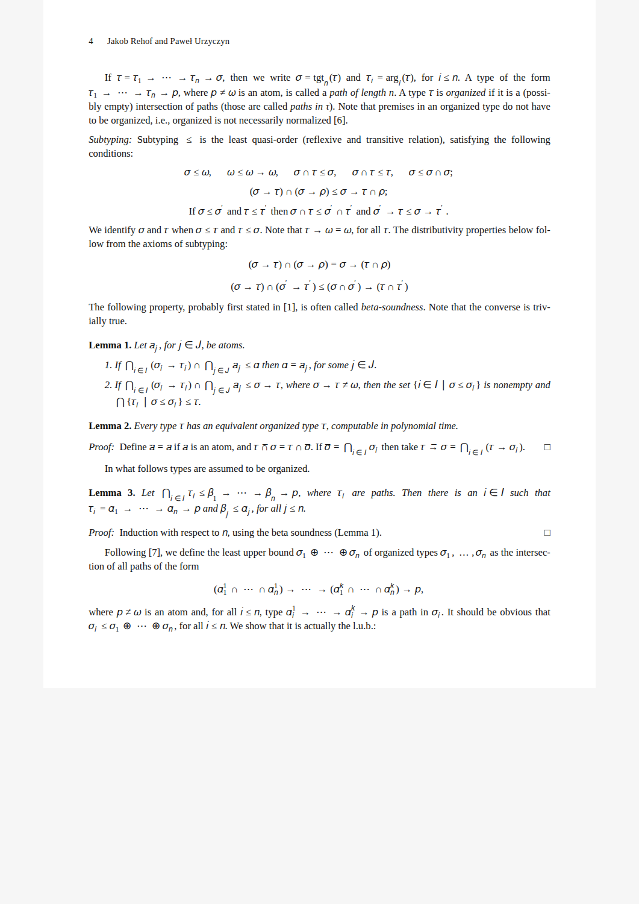4 Jakob Rehof and Paweł Urzyczyn
If τ=τ1→⋯→τn→σ, then we write σ=tgtn(τ) and τi=argi(τ), for i≤n. A type of the form τ1→⋯→τn→p, where p≠ω is an atom, is called a path of length n. A type τ is organized if it is a (possibly empty) intersection of paths (those are called paths in τ). Note that premises in an organized type do not have to be organized, i.e., organized is not necessarily normalized [6].
Subtyping: Subtyping ≤ is the least quasi-order (reflexive and transitive relation), satisfying the following conditions:
σ≤ω, ω≤ω→ω, σ∩τ≤σ, σ∩τ≤τ, σ≤σ∩σ;
(σ→τ) ∩ (σ→ρ) ≤σ→τ∩ρ;
If σ≤σ′ and τ≤τ′ then σ∩τ≤σ′∩τ′ and σ′→τ≤σ→τ′.
We identify σ and τ when σ≤τ and τ≤σ. Note that τ→ω=ω, for all τ. The distributivity properties below follow from the axioms of subtyping:
(σ→τ) ∩ (σ→ρ) =σ→(τ∩ρ)
(σ→τ) ∩ (σ′→τ′) ≤ (σ∩σ′) → (τ∩τ′)
The following property, probably first stated in [1], is often called beta-soundness. Note that the converse is trivially true.
Lemma 1. Let aj, for j∈J, be atoms.
If ⋂i∈I(σi→τi)∩⋂j∈Jaj≤α then α=aj, for some j∈J.
If ⋂i∈I(σi→τi)∩⋂j∈Jaj≤σ→τ, where σ→τ≠ω, then the set {i∈I∣σ≤σi} is nonempty and ⋂{τi∣σ≤σi}≤τ.
Lemma 2. Every type τ has an equivalent organized type τ¯, computable in polynomial time.
Proof: Define a¯=a if a is an atom, and τ∩σ¯=τ¯∩σ¯. If σ¯=⋂i∈Iσi then take τ→σ¯=⋂i∈I(τ→σi).□
In what follows types are assumed to be organized.
Lemma 3. Let ⋂i∈Iτi≤β1→⋯→βn→p, where τi are paths. Then there is an i∈I such that τi=α1→⋯→αn→p and βj≤αj, for all j≤n.
Proof: Induction with respect to n, using the beta soundness (Lemma 1).□
Following [7], we define the least upper bound σ1⊕⋯⊕σn of organized types σ1,…,σn as the intersection of all paths of the form
(α11∩⋯∩αn1) →⋯→ (α1k∩⋯∩αnk) →p,
where p≠ω is an atom and, for all i≤n, type αi1→⋯→αik→p is a path in σi. It should be obvious that σi≤σ1⊕⋯⊕σn, for all i≤n. We show that it is actually the l.u.b.: